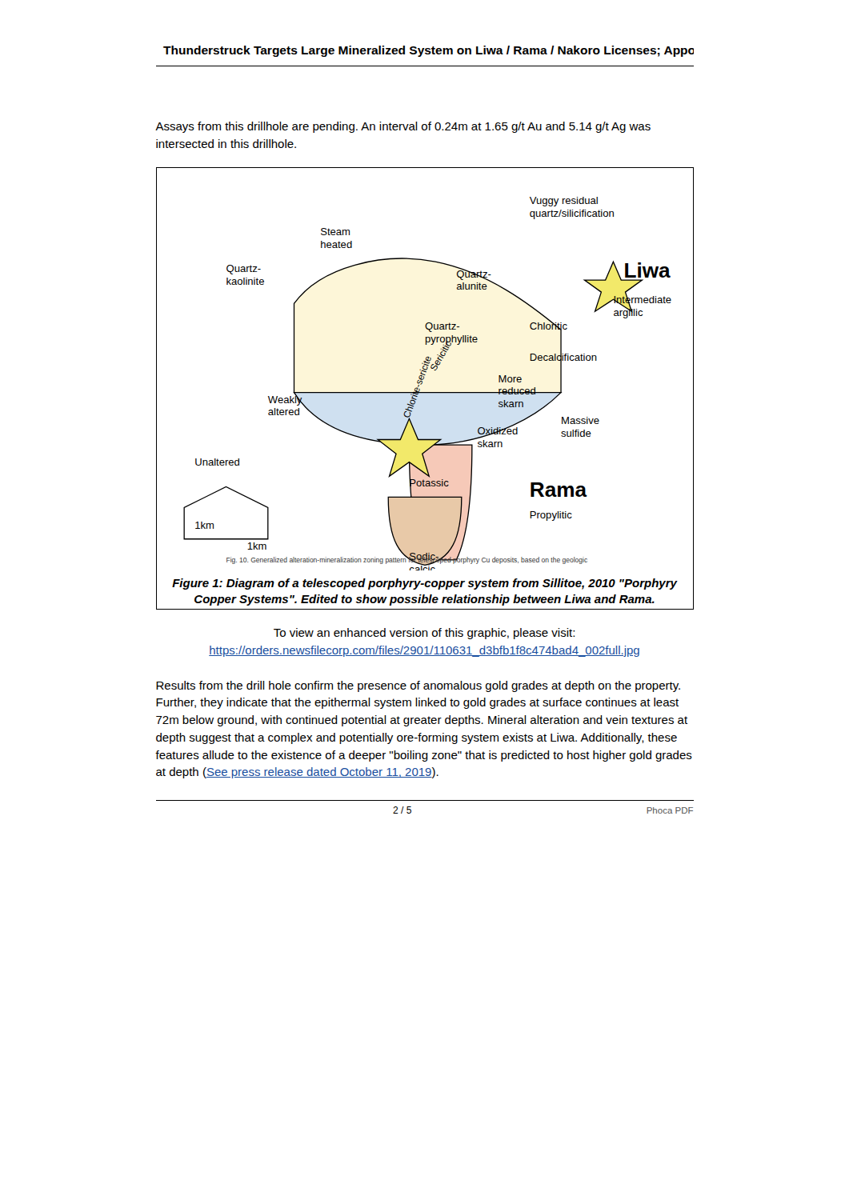Thunderstruck Targets Large Mineralized System on Liwa / Rama / Nakoro Licenses; Appoints Nicol as Te
Assays from this drillhole are pending. An interval of 0.24m at 1.65 g/t Au and 5.14 g/t Ag was intersected in this drillhole.
Figure 1: Diagram of a telescoped porphyry-copper system from Sillitoe, 2010 "Porphyry Copper Systems". Edited to show possible relationship between Liwa and Rama.
To view an enhanced version of this graphic, please visit:
https://orders.newsfilecorp.com/files/2901/110631_d3bfb1f8c474bad4_002full.jpg
Results from the drill hole confirm the presence of anomalous gold grades at depth on the property. Further, they indicate that the epithermal system linked to gold grades at surface continues at least 72m below ground, with continued potential at greater depths. Mineral alteration and vein textures at depth suggest that a complex and potentially ore-forming system exists at Liwa. Additionally, these features allude to the existence of a deeper "boiling zone" that is predicted to host higher gold grades at depth (See press release dated October 11, 2019).
2 / 5
Phoca PDF